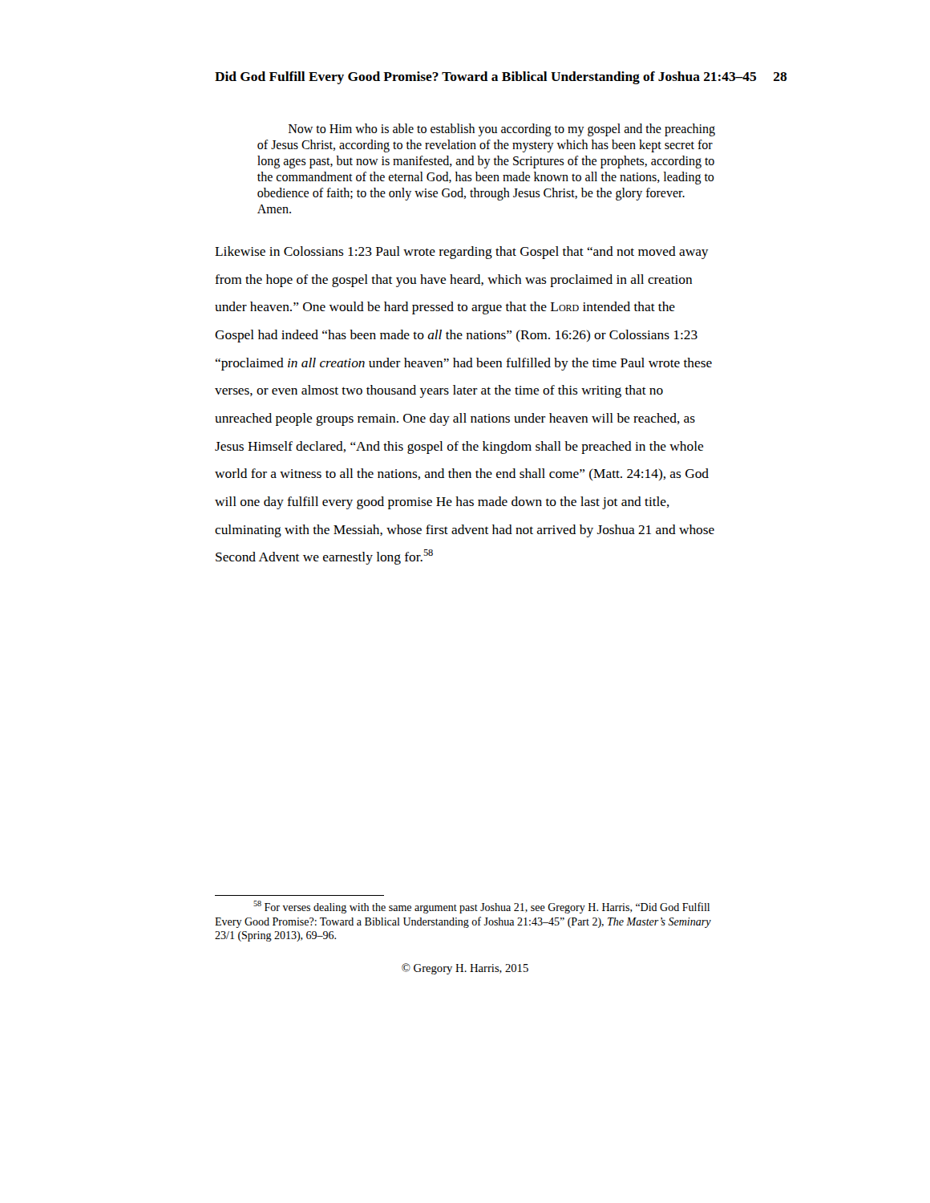Did God Fulfill Every Good Promise? Toward a Biblical Understanding of Joshua 21:43–4528
Now to Him who is able to establish you according to my gospel and the preaching of Jesus Christ, according to the revelation of the mystery which has been kept secret for long ages past, but now is manifested, and by the Scriptures of the prophets, according to the commandment of the eternal God, has been made known to all the nations, leading to obedience of faith; to the only wise God, through Jesus Christ, be the glory forever. Amen.
Likewise in Colossians 1:23 Paul wrote regarding that Gospel that “and not moved away from the hope of the gospel that you have heard, which was proclaimed in all creation under heaven.” One would be hard pressed to argue that the Lord intended that the Gospel had indeed “has been made to all the nations” (Rom. 16:26) or Colossians 1:23 “proclaimed in all creation under heaven” had been fulfilled by the time Paul wrote these verses, or even almost two thousand years later at the time of this writing that no unreached people groups remain. One day all nations under heaven will be reached, as Jesus Himself declared, “And this gospel of the kingdom shall be preached in the whole world for a witness to all the nations, and then the end shall come” (Matt. 24:14), as God will one day fulfill every good promise He has made down to the last jot and title, culminating with the Messiah, whose first advent had not arrived by Joshua 21 and whose Second Advent we earnestly long for.58
58 For verses dealing with the same argument past Joshua 21, see Gregory H. Harris, “Did God Fulfill Every Good Promise?: Toward a Biblical Understanding of Joshua 21:43–45” (Part 2), The Master’s Seminary 23/1 (Spring 2013), 69–96.
© Gregory H. Harris, 2015